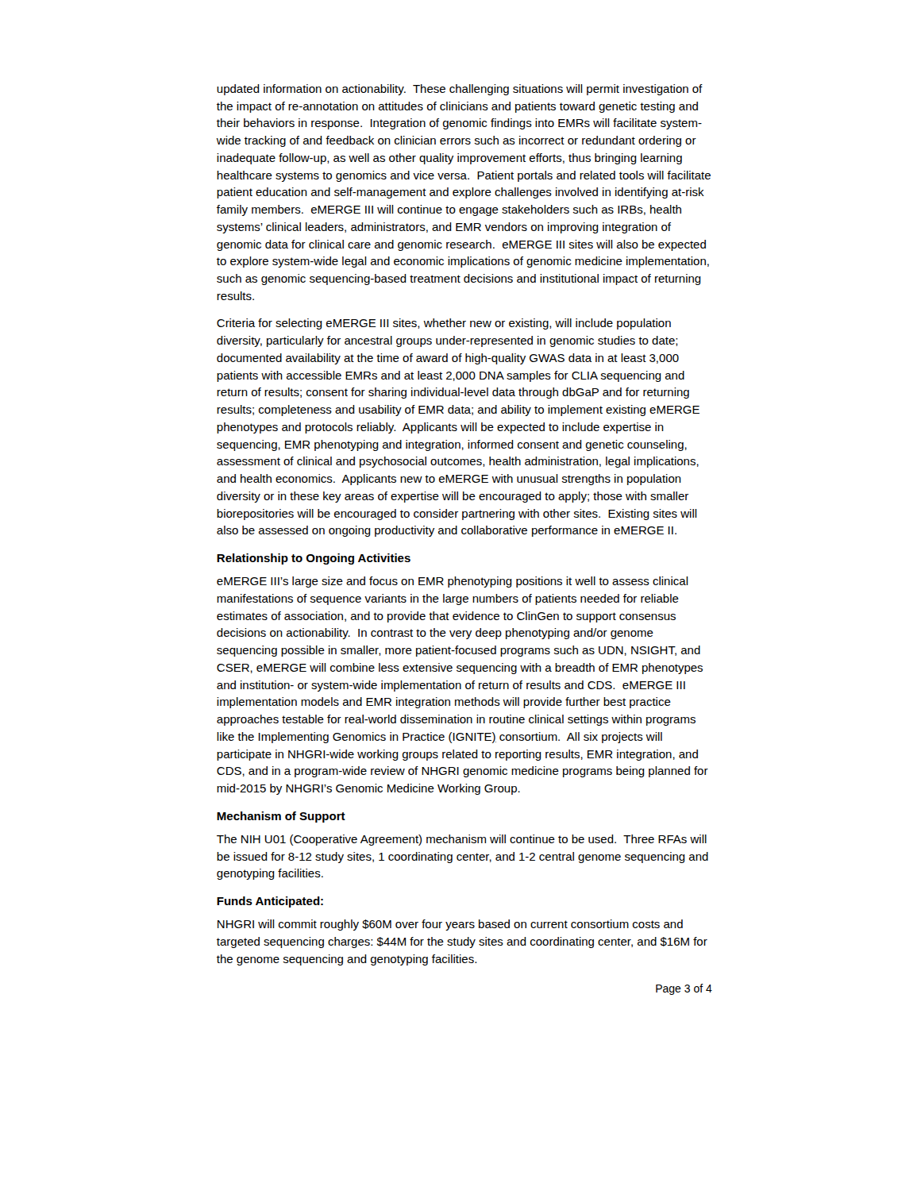updated information on actionability. These challenging situations will permit investigation of the impact of re-annotation on attitudes of clinicians and patients toward genetic testing and their behaviors in response. Integration of genomic findings into EMRs will facilitate system-wide tracking of and feedback on clinician errors such as incorrect or redundant ordering or inadequate follow-up, as well as other quality improvement efforts, thus bringing learning healthcare systems to genomics and vice versa. Patient portals and related tools will facilitate patient education and self-management and explore challenges involved in identifying at-risk family members. eMERGE III will continue to engage stakeholders such as IRBs, health systems’ clinical leaders, administrators, and EMR vendors on improving integration of genomic data for clinical care and genomic research. eMERGE III sites will also be expected to explore system-wide legal and economic implications of genomic medicine implementation, such as genomic sequencing-based treatment decisions and institutional impact of returning results.
Criteria for selecting eMERGE III sites, whether new or existing, will include population diversity, particularly for ancestral groups under-represented in genomic studies to date; documented availability at the time of award of high-quality GWAS data in at least 3,000 patients with accessible EMRs and at least 2,000 DNA samples for CLIA sequencing and return of results; consent for sharing individual-level data through dbGaP and for returning results; completeness and usability of EMR data; and ability to implement existing eMERGE phenotypes and protocols reliably. Applicants will be expected to include expertise in sequencing, EMR phenotyping and integration, informed consent and genetic counseling, assessment of clinical and psychosocial outcomes, health administration, legal implications, and health economics. Applicants new to eMERGE with unusual strengths in population diversity or in these key areas of expertise will be encouraged to apply; those with smaller biorepositories will be encouraged to consider partnering with other sites. Existing sites will also be assessed on ongoing productivity and collaborative performance in eMERGE II.
Relationship to Ongoing Activities
eMERGE III’s large size and focus on EMR phenotyping positions it well to assess clinical manifestations of sequence variants in the large numbers of patients needed for reliable estimates of association, and to provide that evidence to ClinGen to support consensus decisions on actionability. In contrast to the very deep phenotyping and/or genome sequencing possible in smaller, more patient-focused programs such as UDN, NSIGHT, and CSER, eMERGE will combine less extensive sequencing with a breadth of EMR phenotypes and institution- or system-wide implementation of return of results and CDS. eMERGE III implementation models and EMR integration methods will provide further best practice approaches testable for real-world dissemination in routine clinical settings within programs like the Implementing Genomics in Practice (IGNITE) consortium. All six projects will participate in NHGRI-wide working groups related to reporting results, EMR integration, and CDS, and in a program-wide review of NHGRI genomic medicine programs being planned for mid-2015 by NHGRI’s Genomic Medicine Working Group.
Mechanism of Support
The NIH U01 (Cooperative Agreement) mechanism will continue to be used. Three RFAs will be issued for 8-12 study sites, 1 coordinating center, and 1-2 central genome sequencing and genotyping facilities.
Funds Anticipated:
NHGRI will commit roughly $60M over four years based on current consortium costs and targeted sequencing charges: $44M for the study sites and coordinating center, and $16M for the genome sequencing and genotyping facilities.
Page 3 of 4